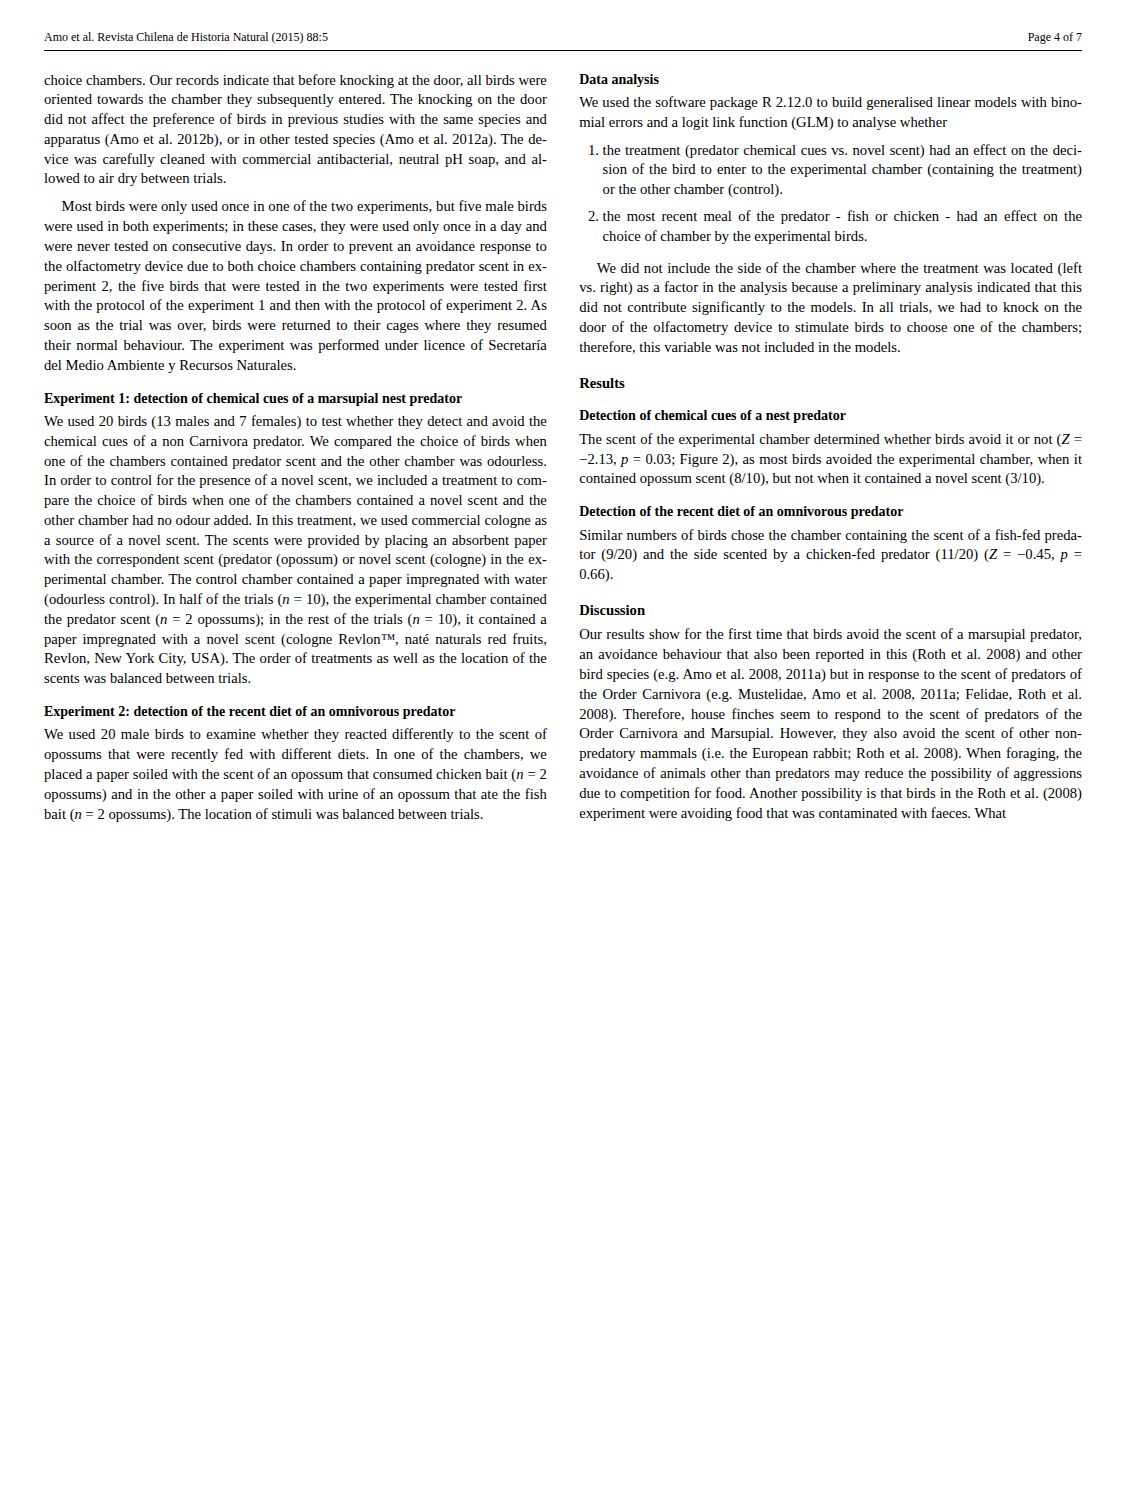Amo et al. Revista Chilena de Historia Natural (2015) 88:5 Page 4 of 7
choice chambers. Our records indicate that before knocking at the door, all birds were oriented towards the chamber they subsequently entered. The knocking on the door did not affect the preference of birds in previous studies with the same species and apparatus (Amo et al. 2012b), or in other tested species (Amo et al. 2012a). The device was carefully cleaned with commercial antibacterial, neutral pH soap, and allowed to air dry between trials.
Most birds were only used once in one of the two experiments, but five male birds were used in both experiments; in these cases, they were used only once in a day and were never tested on consecutive days. In order to prevent an avoidance response to the olfactometry device due to both choice chambers containing predator scent in experiment 2, the five birds that were tested in the two experiments were tested first with the protocol of the experiment 1 and then with the protocol of experiment 2. As soon as the trial was over, birds were returned to their cages where they resumed their normal behaviour. The experiment was performed under licence of Secretaría del Medio Ambiente y Recursos Naturales.
Experiment 1: detection of chemical cues of a marsupial nest predator
We used 20 birds (13 males and 7 females) to test whether they detect and avoid the chemical cues of a non Carnivora predator. We compared the choice of birds when one of the chambers contained predator scent and the other chamber was odourless. In order to control for the presence of a novel scent, we included a treatment to compare the choice of birds when one of the chambers contained a novel scent and the other chamber had no odour added. In this treatment, we used commercial cologne as a source of a novel scent. The scents were provided by placing an absorbent paper with the correspondent scent (predator (opossum) or novel scent (cologne) in the experimental chamber. The control chamber contained a paper impregnated with water (odourless control). In half of the trials (n = 10), the experimental chamber contained the predator scent (n = 2 opossums); in the rest of the trials (n = 10), it contained a paper impregnated with a novel scent (cologne Revlon™, naté naturals red fruits, Revlon, New York City, USA). The order of treatments as well as the location of the scents was balanced between trials.
Experiment 2: detection of the recent diet of an omnivorous predator
We used 20 male birds to examine whether they reacted differently to the scent of opossums that were recently fed with different diets. In one of the chambers, we placed a paper soiled with the scent of an opossum that consumed chicken bait (n = 2 opossums) and in the other a paper soiled with urine of an opossum that ate the fish bait (n = 2 opossums). The location of stimuli was balanced between trials.
Data analysis
We used the software package R 2.12.0 to build generalised linear models with binomial errors and a logit link function (GLM) to analyse whether
the treatment (predator chemical cues vs. novel scent) had an effect on the decision of the bird to enter to the experimental chamber (containing the treatment) or the other chamber (control).
the most recent meal of the predator - fish or chicken - had an effect on the choice of chamber by the experimental birds.
We did not include the side of the chamber where the treatment was located (left vs. right) as a factor in the analysis because a preliminary analysis indicated that this did not contribute significantly to the models. In all trials, we had to knock on the door of the olfactometry device to stimulate birds to choose one of the chambers; therefore, this variable was not included in the models.
Results
Detection of chemical cues of a nest predator
The scent of the experimental chamber determined whether birds avoid it or not (Z = −2.13, p = 0.03; Figure 2), as most birds avoided the experimental chamber, when it contained opossum scent (8/10), but not when it contained a novel scent (3/10).
Detection of the recent diet of an omnivorous predator
Similar numbers of birds chose the chamber containing the scent of a fish-fed predator (9/20) and the side scented by a chicken-fed predator (11/20) (Z = −0.45, p = 0.66).
Discussion
Our results show for the first time that birds avoid the scent of a marsupial predator, an avoidance behaviour that also been reported in this (Roth et al. 2008) and other bird species (e.g. Amo et al. 2008, 2011a) but in response to the scent of predators of the Order Carnivora (e.g. Mustelidae, Amo et al. 2008, 2011a; Felidae, Roth et al. 2008). Therefore, house finches seem to respond to the scent of predators of the Order Carnivora and Marsupial. However, they also avoid the scent of other non-predatory mammals (i.e. the European rabbit; Roth et al. 2008). When foraging, the avoidance of animals other than predators may reduce the possibility of aggressions due to competition for food. Another possibility is that birds in the Roth et al. (2008) experiment were avoiding food that was contaminated with faeces. What